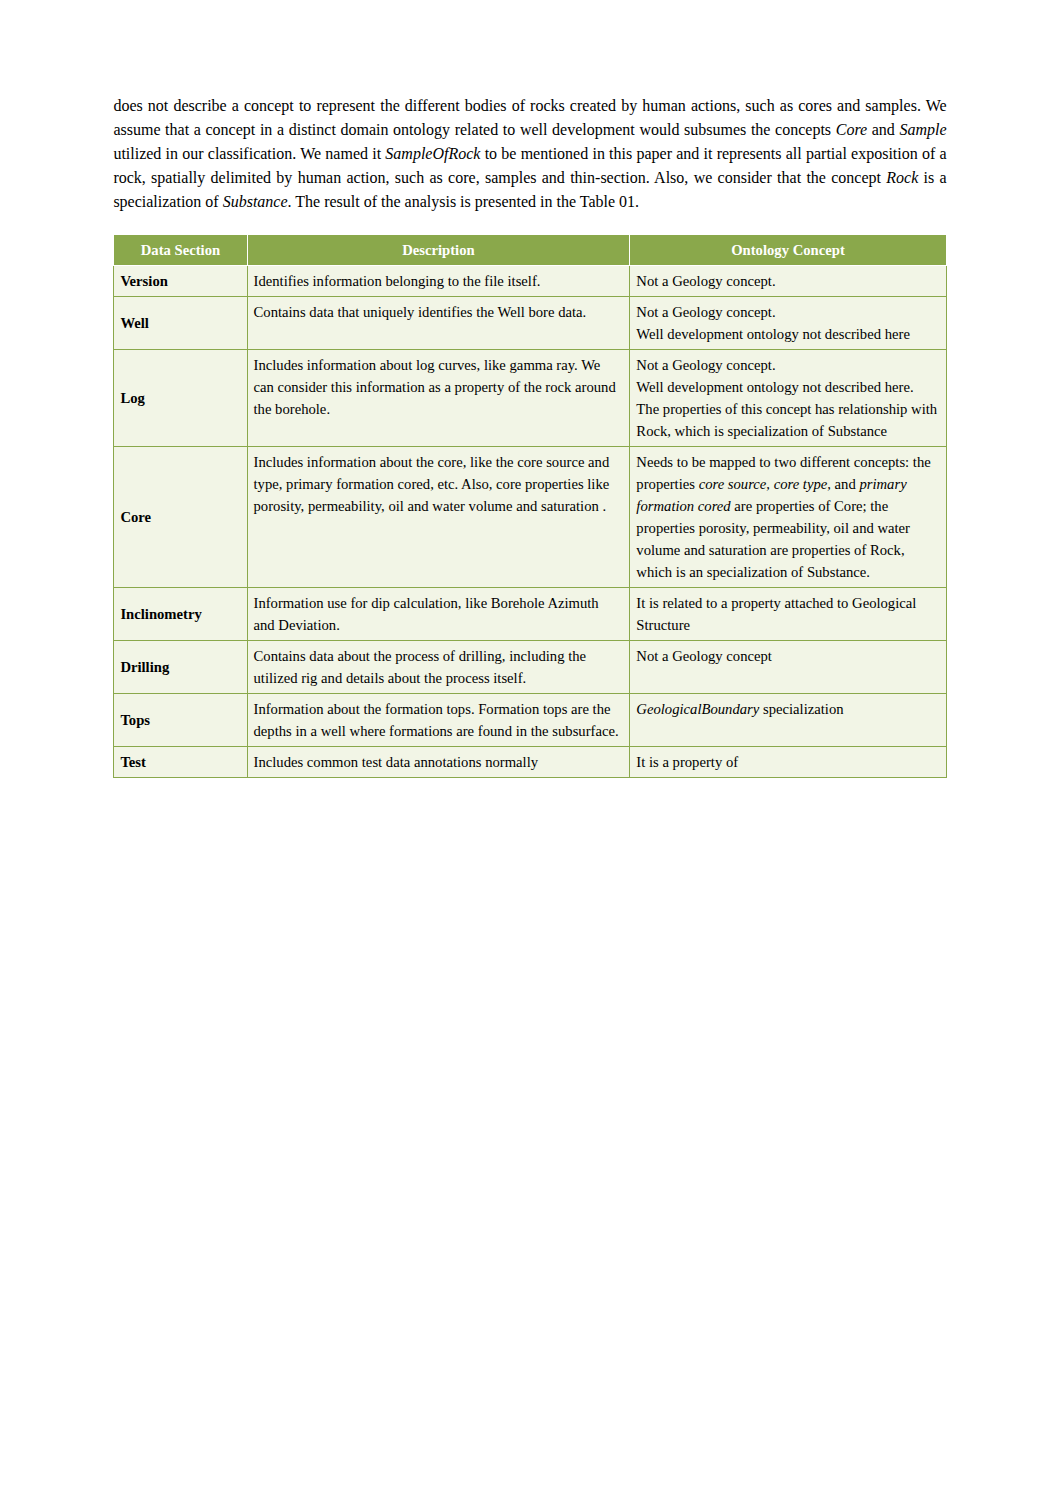does not describe a concept to represent the different bodies of rocks created by human actions, such as cores and samples. We assume that a concept in a distinct domain ontology related to well development would subsumes the concepts Core and Sample utilized in our classification. We named it SampleOfRock to be mentioned in this paper and it represents all partial exposition of a rock, spatially delimited by human action, such as core, samples and thin-section. Also, we consider that the concept Rock is a specialization of Substance. The result of the analysis is presented in the Table 01.
| Data Section | Description | Ontology Concept |
| --- | --- | --- |
| Version | Identifies information belonging to the file itself. | Not a Geology concept. |
| Well | Contains data that uniquely identifies the Well bore data. | Not a Geology concept. Well development ontology not described here |
| Log | Includes information about log curves, like gamma ray. We can consider this information as a property of the rock around the borehole. | Not a Geology concept. Well development ontology not described here. The properties of this concept has relationship with Rock, which is specialization of Substance |
| Core | Includes information about the core, like the core source and type, primary formation cored, etc. Also, core properties like porosity, permeability, oil and water volume and saturation . | Needs to be mapped to two different concepts: the properties core source, core type, and primary formation cored are properties of Core; the properties porosity, permeability, oil and water volume and saturation are properties of Rock, which is an specialization of Substance. |
| Inclinometry | Information use for dip calculation, like Borehole Azimuth and Deviation. | It is related to a property attached to Geological Structure |
| Drilling | Contains data about the process of drilling, including the utilized rig and details about the process itself. | Not a Geology concept |
| Tops | Information about the formation tops. Formation tops are the depths in a well where formations are found in the subsurface. | GeologicalBoundary specialization |
| Test | Includes common test data annotations normally | It is a property of |